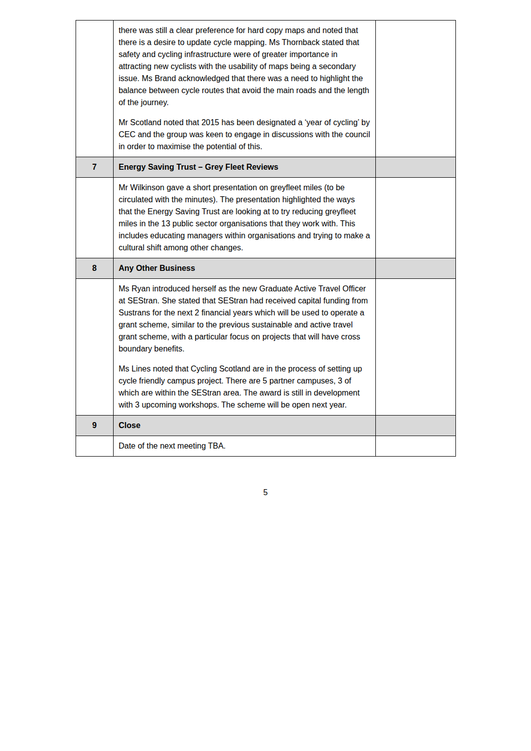| | there was still a clear preference for hard copy maps and noted that there is a desire to update cycle mapping. Ms Thornback stated that safety and cycling infrastructure were of greater importance in attracting new cyclists with the usability of maps being a secondary issue. Ms Brand acknowledged that there was a need to highlight the balance between cycle routes that avoid the main roads and the length of the journey. Mr Scotland noted that 2015 has been designated a ‘year of cycling’ by CEC and the group was keen to engage in discussions with the council in order to maximise the potential of this. | |
| 7 | Energy Saving Trust – Grey Fleet Reviews | |
| | Mr Wilkinson gave a short presentation on greyfleet miles (to be circulated with the minutes). The presentation highlighted the ways that the Energy Saving Trust are looking at to try reducing greyfleet miles in the 13 public sector organisations that they work with. This includes educating managers within organisations and trying to make a cultural shift among other changes. | |
| 8 | Any Other Business | |
| | Ms Ryan introduced herself as the new Graduate Active Travel Officer at SEStran. She stated that SEStran had received capital funding from Sustrans for the next 2 financial years which will be used to operate a grant scheme, similar to the previous sustainable and active travel grant scheme, with a particular focus on projects that will have cross boundary benefits. Ms Lines noted that Cycling Scotland are in the process of setting up cycle friendly campus project. There are 5 partner campuses, 3 of which are within the SEStran area. The award is still in development with 3 upcoming workshops. The scheme will be open next year. | |
| 9 | Close | |
| | Date of the next meeting TBA. | |
5